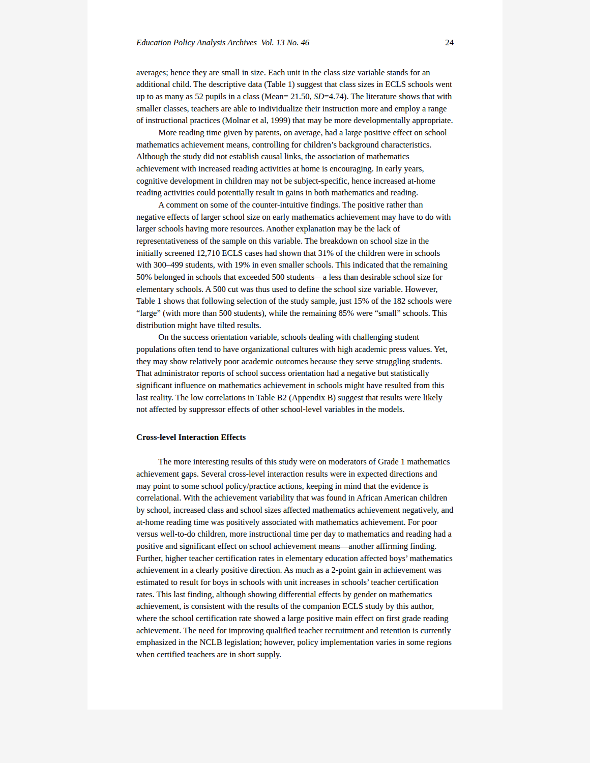Education Policy Analysis Archives Vol. 13 No. 46 24
averages; hence they are small in size. Each unit in the class size variable stands for an additional child. The descriptive data (Table 1) suggest that class sizes in ECLS schools went up to as many as 52 pupils in a class (Mean= 21.50, SD=4.74). The literature shows that with smaller classes, teachers are able to individualize their instruction more and employ a range of instructional practices (Molnar et al, 1999) that may be more developmentally appropriate.
More reading time given by parents, on average, had a large positive effect on school mathematics achievement means, controlling for children’s background characteristics. Although the study did not establish causal links, the association of mathematics achievement with increased reading activities at home is encouraging. In early years, cognitive development in children may not be subject-specific, hence increased at-home reading activities could potentially result in gains in both mathematics and reading.
A comment on some of the counter-intuitive findings. The positive rather than negative effects of larger school size on early mathematics achievement may have to do with larger schools having more resources. Another explanation may be the lack of representativeness of the sample on this variable. The breakdown on school size in the initially screened 12,710 ECLS cases had shown that 31% of the children were in schools with 300–499 students, with 19% in even smaller schools. This indicated that the remaining 50% belonged in schools that exceeded 500 students—a less than desirable school size for elementary schools. A 500 cut was thus used to define the school size variable. However, Table 1 shows that following selection of the study sample, just 15% of the 182 schools were “large” (with more than 500 students), while the remaining 85% were “small” schools. This distribution might have tilted results.
On the success orientation variable, schools dealing with challenging student populations often tend to have organizational cultures with high academic press values. Yet, they may show relatively poor academic outcomes because they serve struggling students. That administrator reports of school success orientation had a negative but statistically significant influence on mathematics achievement in schools might have resulted from this last reality. The low correlations in Table B2 (Appendix B) suggest that results were likely not affected by suppressor effects of other school-level variables in the models.
Cross-level Interaction Effects
The more interesting results of this study were on moderators of Grade 1 mathematics achievement gaps. Several cross-level interaction results were in expected directions and may point to some school policy/practice actions, keeping in mind that the evidence is correlational. With the achievement variability that was found in African American children by school, increased class and school sizes affected mathematics achievement negatively, and at-home reading time was positively associated with mathematics achievement. For poor versus well-to-do children, more instructional time per day to mathematics and reading had a positive and significant effect on school achievement means—another affirming finding. Further, higher teacher certification rates in elementary education affected boys’ mathematics achievement in a clearly positive direction. As much as a 2-point gain in achievement was estimated to result for boys in schools with unit increases in schools’ teacher certification rates. This last finding, although showing differential effects by gender on mathematics achievement, is consistent with the results of the companion ECLS study by this author, where the school certification rate showed a large positive main effect on first grade reading achievement. The need for improving qualified teacher recruitment and retention is currently emphasized in the NCLB legislation; however, policy implementation varies in some regions when certified teachers are in short supply.